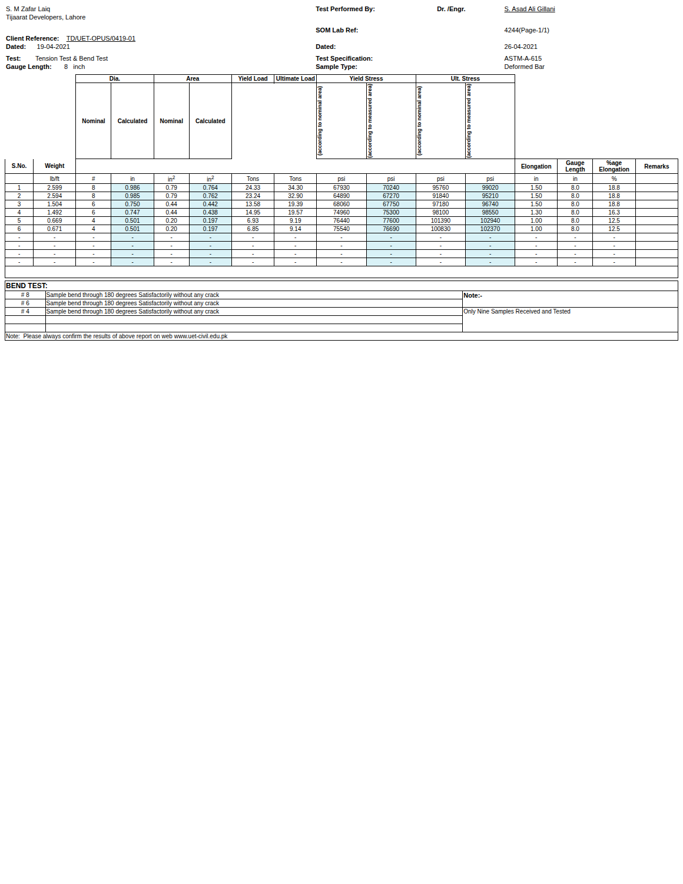| S. M Zafar Laiq | Test Performed By: | Dr. /Engr. | S. Asad Ali Gillani |
| Tijaarat Developers, Lahore | | | |
| | SOM Lab Ref: | 4244(Page-1/1) |
| Client Reference: TD/UET-OPUS/0419-01 | | |
| Dated: 19-04-2021 | Dated: | 26-04-2021 |
| Test: Tension Test & Bend Test | Test Specification: | ASTM-A-615 |
| Gauge Length: 8 inch | Sample Type: | Deformed Bar |
| | | Dia. | Area | Yield Load | Ultimate Load | Yield Stress | Ult. Stress | | | | |
| --- | --- | --- | --- | --- | --- | --- | --- | --- | --- | --- | --- |
| Nominal | Calculated | Nominal | Calculated | (according to nominal area) | (according to measured area) | (according to nominal area) | (according to measured area) |
| S.No. | Weight | | | | | | | | | | | Elongation | Gauge Length | %age Elongation | Remarks |
| | lb/ft | # | in | in 2 | in 2 | Tons | Tons | psi | psi | psi | psi | in | in | % | |
| 1 | 2.599 | 8 | 0.986 | 0.79 | 0.764 | 24.33 | 34.30 | 67930 | 70240 | 95760 | 99020 | 1.50 | 8.0 | 18.8 | |
| 2 | 2.594 | 8 | 0.985 | 0.79 | 0.762 | 23.24 | 32.90 | 64890 | 67270 | 91840 | 95210 | 1.50 | 8.0 | 18.8 | |
| 3 | 1.504 | 6 | 0.750 | 0.44 | 0.442 | 13.58 | 19.39 | 68060 | 67750 | 97180 | 96740 | 1.50 | 8.0 | 18.8 | |
| 4 | 1.492 | 6 | 0.747 | 0.44 | 0.438 | 14.95 | 19.57 | 74960 | 75300 | 98100 | 98550 | 1.30 | 8.0 | 16.3 | |
| 5 | 0.669 | 4 | 0.501 | 0.20 | 0.197 | 6.93 | 9.19 | 76440 | 77600 | 101390 | 102940 | 1.00 | 8.0 | 12.5 | |
| 6 | 0.671 | 4 | 0.501 | 0.20 | 0.197 | 6.85 | 9.14 | 75540 | 76690 | 100830 | 102370 | 1.00 | 8.0 | 12.5 | |
| - | - | - | - | - | - | - | - | - | - | - | - | - | - | - | |
| - | - | - | - | - | - | - | - | - | - | - | - | - | - | - | |
| - | - | - | - | - | - | - | - | - | - | - | - | - | - | - | |
| - | - | - | - | - | - | - | - | - | - | - | - | - | - | - | |
| BEND TEST: | |
| # 8 | Sample bend through 180 degrees Satisfactorily without any crack | Note:- |
| # 6 | Sample bend through 180 degrees Satisfactorily without any crack |
| # 4 | Sample bend through 180 degrees Satisfactorily without any crack | Only Nine Samples Received and Tested |
| Note: Please always confirm the results of above report on web www.uet-civil.edu.pk |